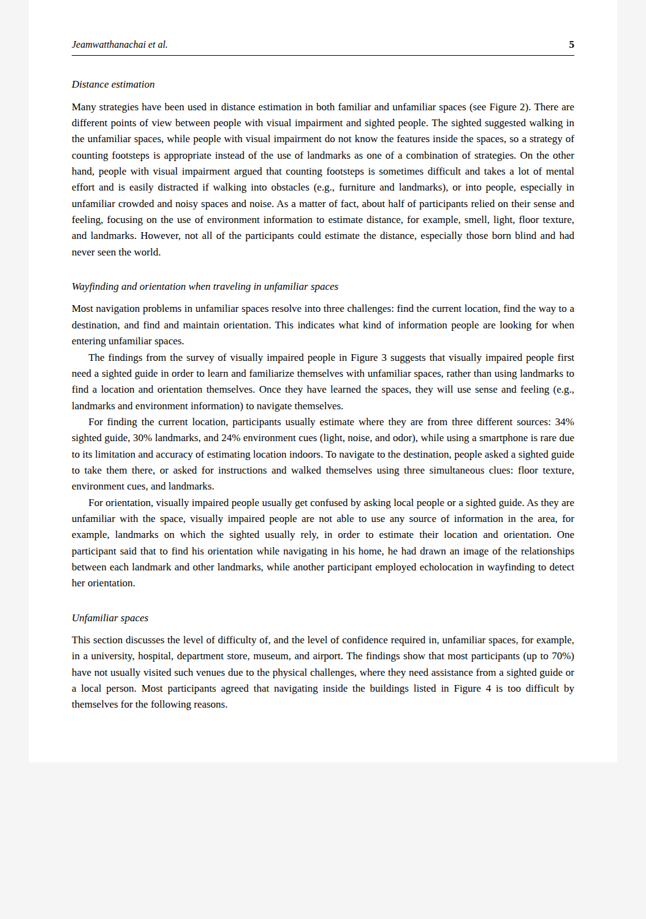Jeamwatthanachai et al. 5
Distance estimation
Many strategies have been used in distance estimation in both familiar and unfamiliar spaces (see Figure 2). There are different points of view between people with visual impairment and sighted people. The sighted suggested walking in the unfamiliar spaces, while people with visual impairment do not know the features inside the spaces, so a strategy of counting footsteps is appropriate instead of the use of landmarks as one of a combination of strategies. On the other hand, people with visual impairment argued that counting footsteps is sometimes difficult and takes a lot of mental effort and is easily distracted if walking into obstacles (e.g., furniture and landmarks), or into people, especially in unfamiliar crowded and noisy spaces and noise. As a matter of fact, about half of participants relied on their sense and feeling, focusing on the use of environment information to estimate distance, for example, smell, light, floor texture, and landmarks. However, not all of the participants could estimate the distance, especially those born blind and had never seen the world.
Wayfinding and orientation when traveling in unfamiliar spaces
Most navigation problems in unfamiliar spaces resolve into three challenges: find the current location, find the way to a destination, and find and maintain orientation. This indicates what kind of information people are looking for when entering unfamiliar spaces.
The findings from the survey of visually impaired people in Figure 3 suggests that visually impaired people first need a sighted guide in order to learn and familiarize themselves with unfamiliar spaces, rather than using landmarks to find a location and orientation themselves. Once they have learned the spaces, they will use sense and feeling (e.g., landmarks and environment information) to navigate themselves.
For finding the current location, participants usually estimate where they are from three different sources: 34% sighted guide, 30% landmarks, and 24% environment cues (light, noise, and odor), while using a smartphone is rare due to its limitation and accuracy of estimating location indoors. To navigate to the destination, people asked a sighted guide to take them there, or asked for instructions and walked themselves using three simultaneous clues: floor texture, environment cues, and landmarks.
For orientation, visually impaired people usually get confused by asking local people or a sighted guide. As they are unfamiliar with the space, visually impaired people are not able to use any source of information in the area, for example, landmarks on which the sighted usually rely, in order to estimate their location and orientation. One participant said that to find his orientation while navigating in his home, he had drawn an image of the relationships between each landmark and other landmarks, while another participant employed echolocation in wayfinding to detect her orientation.
Unfamiliar spaces
This section discusses the level of difficulty of, and the level of confidence required in, unfamiliar spaces, for example, in a university, hospital, department store, museum, and airport. The findings show that most participants (up to 70%) have not usually visited such venues due to the physical challenges, where they need assistance from a sighted guide or a local person. Most participants agreed that navigating inside the buildings listed in Figure 4 is too difficult by themselves for the following reasons.